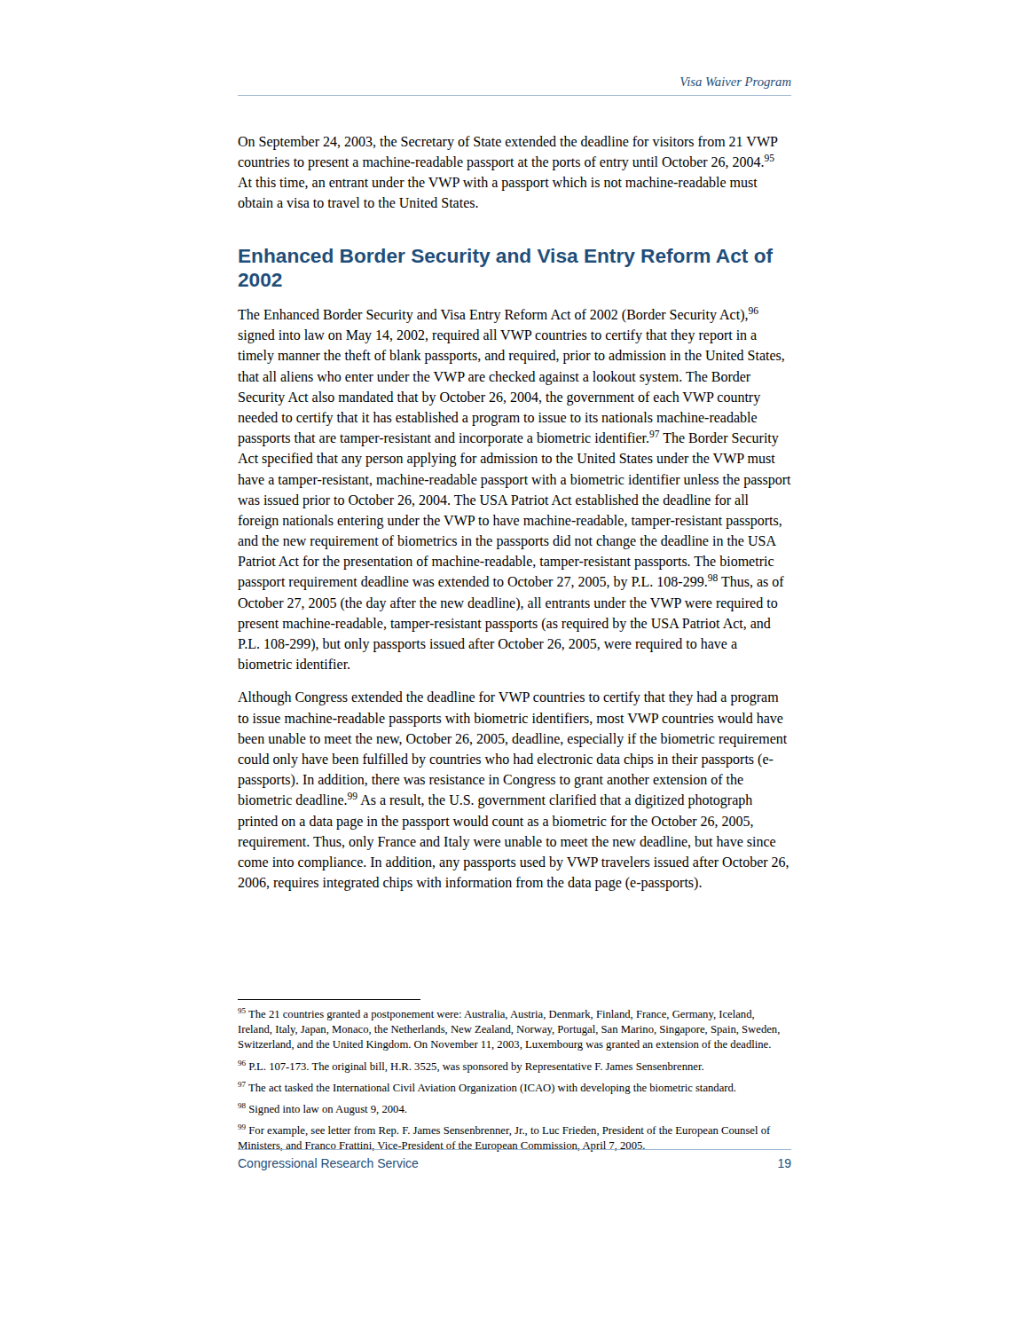Visa Waiver Program
On September 24, 2003, the Secretary of State extended the deadline for visitors from 21 VWP countries to present a machine-readable passport at the ports of entry until October 26, 2004.95 At this time, an entrant under the VWP with a passport which is not machine-readable must obtain a visa to travel to the United States.
Enhanced Border Security and Visa Entry Reform Act of 2002
The Enhanced Border Security and Visa Entry Reform Act of 2002 (Border Security Act),96 signed into law on May 14, 2002, required all VWP countries to certify that they report in a timely manner the theft of blank passports, and required, prior to admission in the United States, that all aliens who enter under the VWP are checked against a lookout system. The Border Security Act also mandated that by October 26, 2004, the government of each VWP country needed to certify that it has established a program to issue to its nationals machine-readable passports that are tamper-resistant and incorporate a biometric identifier.97 The Border Security Act specified that any person applying for admission to the United States under the VWP must have a tamper-resistant, machine-readable passport with a biometric identifier unless the passport was issued prior to October 26, 2004. The USA Patriot Act established the deadline for all foreign nationals entering under the VWP to have machine-readable, tamper-resistant passports, and the new requirement of biometrics in the passports did not change the deadline in the USA Patriot Act for the presentation of machine-readable, tamper-resistant passports. The biometric passport requirement deadline was extended to October 27, 2005, by P.L. 108-299.98 Thus, as of October 27, 2005 (the day after the new deadline), all entrants under the VWP were required to present machine-readable, tamper-resistant passports (as required by the USA Patriot Act, and P.L. 108-299), but only passports issued after October 26, 2005, were required to have a biometric identifier.
Although Congress extended the deadline for VWP countries to certify that they had a program to issue machine-readable passports with biometric identifiers, most VWP countries would have been unable to meet the new, October 26, 2005, deadline, especially if the biometric requirement could only have been fulfilled by countries who had electronic data chips in their passports (e-passports). In addition, there was resistance in Congress to grant another extension of the biometric deadline.99 As a result, the U.S. government clarified that a digitized photograph printed on a data page in the passport would count as a biometric for the October 26, 2005, requirement. Thus, only France and Italy were unable to meet the new deadline, but have since come into compliance. In addition, any passports used by VWP travelers issued after October 26, 2006, requires integrated chips with information from the data page (e-passports).
95 The 21 countries granted a postponement were: Australia, Austria, Denmark, Finland, France, Germany, Iceland, Ireland, Italy, Japan, Monaco, the Netherlands, New Zealand, Norway, Portugal, San Marino, Singapore, Spain, Sweden, Switzerland, and the United Kingdom. On November 11, 2003, Luxembourg was granted an extension of the deadline.
96 P.L. 107-173. The original bill, H.R. 3525, was sponsored by Representative F. James Sensenbrenner.
97 The act tasked the International Civil Aviation Organization (ICAO) with developing the biometric standard.
98 Signed into law on August 9, 2004.
99 For example, see letter from Rep. F. James Sensenbrenner, Jr., to Luc Frieden, President of the European Counsel of Ministers, and Franco Frattini, Vice-President of the European Commission, April 7, 2005.
Congressional Research Service 19